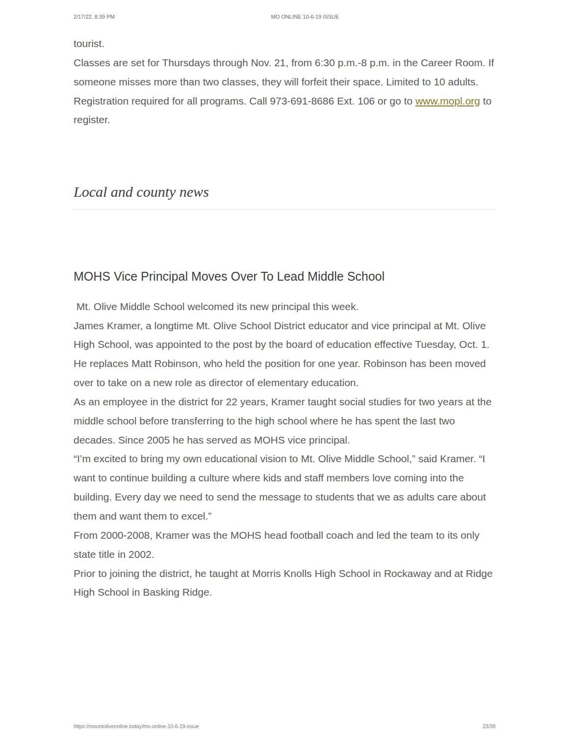2/17/22, 8:39 PM
MO ONLINE 10-6-19 ISSUE
tourist.
Classes are set for Thursdays through Nov. 21, from 6:30 p.m.-8 p.m. in the Career Room. If someone misses more than two classes, they will forfeit their space. Limited to 10 adults.
Registration required for all programs. Call 973-691-8686 Ext. 106 or go to www.mopl.org to register.
Local and county news
MOHS Vice Principal Moves Over To Lead Middle School
Mt. Olive Middle School welcomed its new principal this week.
James Kramer, a longtime Mt. Olive School District educator and vice principal at Mt. Olive High School, was appointed to the post by the board of education effective Tuesday, Oct. 1.
He replaces Matt Robinson, who held the position for one year. Robinson has been moved over to take on a new role as director of elementary education.
As an employee in the district for 22 years, Kramer taught social studies for two years at the middle school before transferring to the high school where he has spent the last two decades. Since 2005 he has served as MOHS vice principal.
“I’m excited to bring my own educational vision to Mt. Olive Middle School,” said Kramer. “I want to continue building a culture where kids and staff members love coming into the building. Every day we need to send the message to students that we as adults care about them and want them to excel.”
From 2000-2008, Kramer was the MOHS head football coach and led the team to its only state title in 2002.
Prior to joining the district, he taught at Morris Knolls High School in Rockaway and at Ridge High School in Basking Ridge.
https://mountoliveonline.today/mo-online-10-6-19-issue
23/38